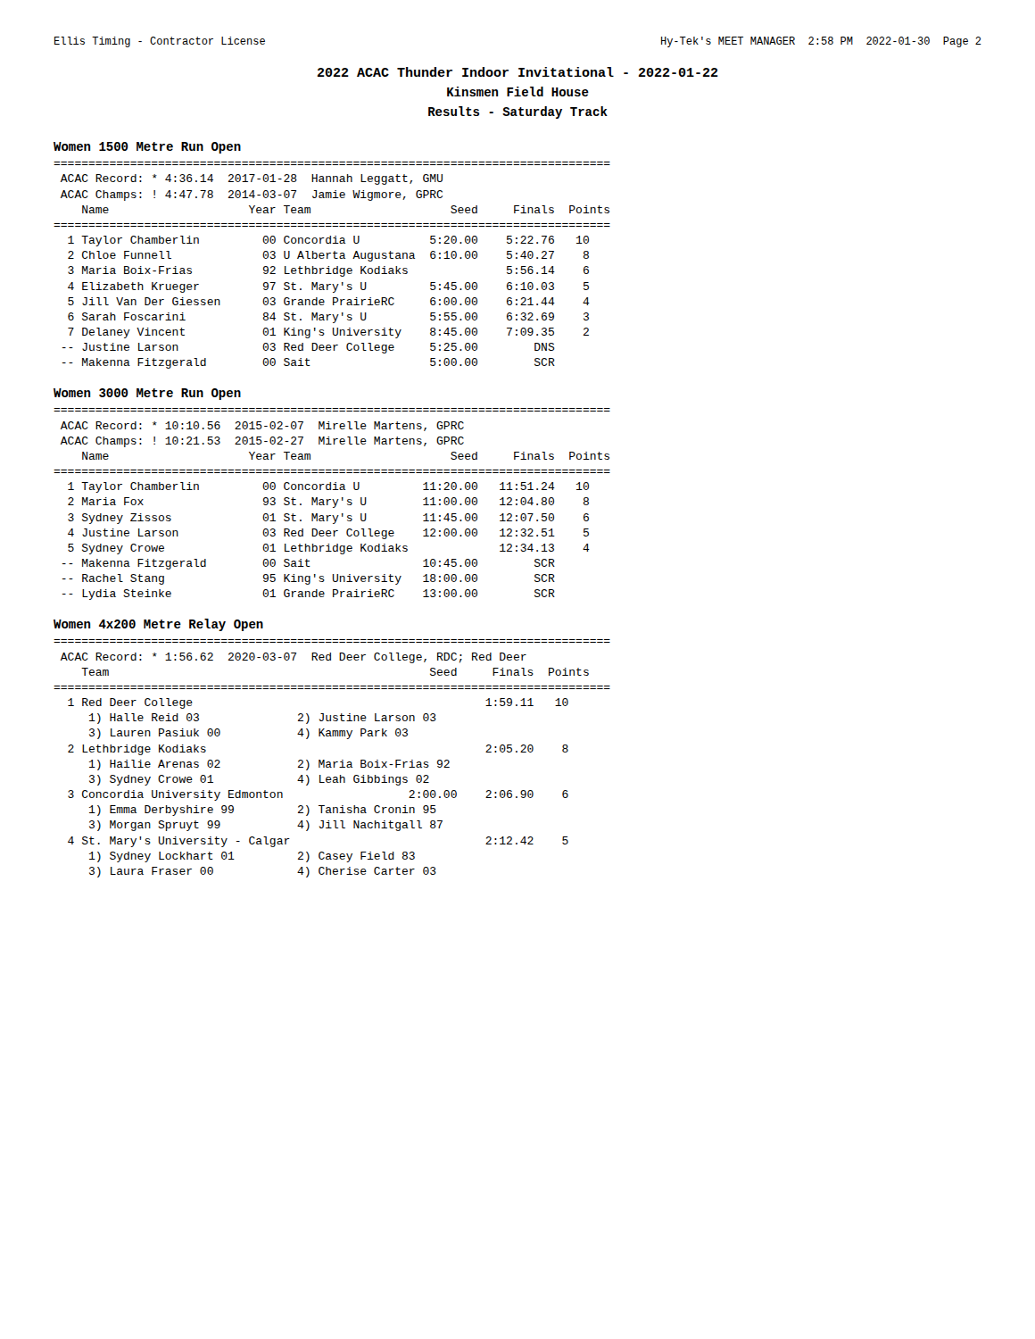Ellis Timing - Contractor License Hy-Tek's MEET MANAGER 2:58 PM 2022-01-30 Page 2
2022 ACAC Thunder Indoor Invitational - 2022-01-22
Kinsmen Field House
Results - Saturday Track
Women 1500 Metre Run Open
================================================================================
 ACAC Record: * 4:36.14  2017-01-28  Hannah Leggatt, GMU
 ACAC Champs: ! 4:47.78  2014-03-07  Jamie Wigmore, GPRC
    Name                    Year Team                    Seed     Finals  Points
================================================================================
  1 Taylor Chamberlin         00 Concordia U          5:20.00    5:22.76   10
  2 Chloe Funnell             03 U Alberta Augustana  6:10.00    5:40.27    8
  3 Maria Boix-Frias          92 Lethbridge Kodiaks              5:56.14    6
  4 Elizabeth Krueger         97 St. Mary's U         5:45.00    6:10.03    5
  5 Jill Van Der Giessen      03 Grande PrairieRC     6:00.00    6:21.44    4
  6 Sarah Foscarini           84 St. Mary's U         5:55.00    6:32.69    3
  7 Delaney Vincent           01 King's University    8:45.00    7:09.35    2
 -- Justine Larson            03 Red Deer College     5:25.00        DNS
 -- Makenna Fitzgerald        00 Sait                 5:00.00        SCR
Women 3000 Metre Run Open
================================================================================
 ACAC Record: * 10:10.56  2015-02-07  Mirelle Martens, GPRC
 ACAC Champs: ! 10:21.53  2015-02-27  Mirelle Martens, GPRC
    Name                    Year Team                    Seed     Finals  Points
================================================================================
  1 Taylor Chamberlin         00 Concordia U         11:20.00   11:51.24   10
  2 Maria Fox                 93 St. Mary's U        11:00.00   12:04.80    8
  3 Sydney Zissos             01 St. Mary's U        11:45.00   12:07.50    6
  4 Justine Larson            03 Red Deer College    12:00.00   12:32.51    5
  5 Sydney Crowe              01 Lethbridge Kodiaks             12:34.13    4
 -- Makenna Fitzgerald        00 Sait                10:45.00        SCR
 -- Rachel Stang              95 King's University   18:00.00        SCR
 -- Lydia Steinke             01 Grande PrairieRC    13:00.00        SCR
Women 4x200 Metre Relay Open
================================================================================
 ACAC Record: * 1:56.62  2020-03-07  Red Deer College, RDC; Red Deer
    Team                                              Seed     Finals  Points
================================================================================
  1 Red Deer College                                          1:59.11   10
     1) Halle Reid 03              2) Justine Larson 03
     3) Lauren Pasiuk 00           4) Kammy Park 03
  2 Lethbridge Kodiaks                                        2:05.20    8
     1) Hailie Arenas 02           2) Maria Boix-Frias 92
     3) Sydney Crowe 01            4) Leah Gibbings 02
  3 Concordia University Edmonton                  2:00.00    2:06.90    6
     1) Emma Derbyshire 99         2) Tanisha Cronin 95
     3) Morgan Spruyt 99           4) Jill Nachitgall 87
  4 St. Mary's University - Calgar                            2:12.42    5
     1) Sydney Lockhart 01         2) Casey Field 83
     3) Laura Fraser 00            4) Cherise Carter 03